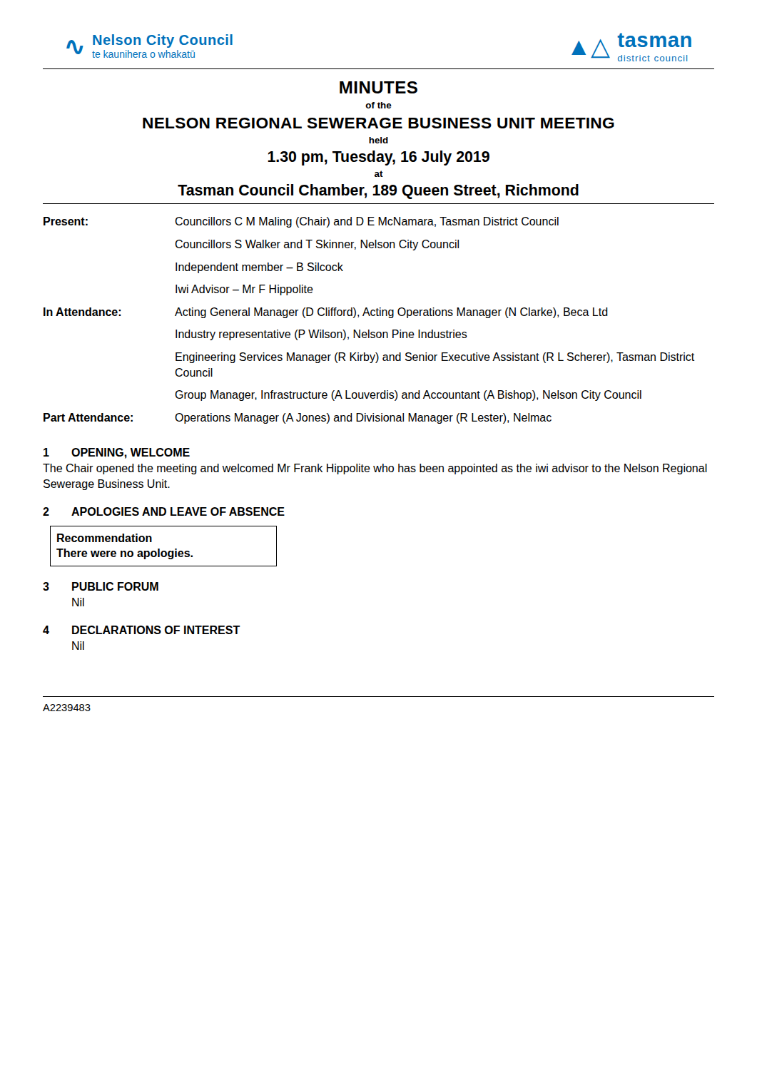∿ Nelson City Council
te kaunihera o whakatū
▲△ tasman
district council
MINUTES
of the
NELSON REGIONAL SEWERAGE BUSINESS UNIT MEETING
held
1.30 pm, Tuesday, 16 July 2019
at
Tasman Council Chamber, 189 Queen Street, Richmond
| Present: | Councillors C M Maling (Chair) and D E McNamara, Tasman District Council Councillors S Walker and T Skinner, Nelson City Council Independent member – B Silcock Iwi Advisor – Mr F Hippolite |
| In Attendance: | Acting General Manager (D Clifford), Acting Operations Manager (N Clarke), Beca Ltd Industry representative (P Wilson), Nelson Pine Industries Engineering Services Manager (R Kirby) and Senior Executive Assistant (R L Scherer), Tasman District Council Group Manager, Infrastructure (A Louverdis) and Accountant (A Bishop), Nelson City Council |
| Part Attendance: | Operations Manager (A Jones) and Divisional Manager (R Lester), Nelmac |
1 OPENING, WELCOME
The Chair opened the meeting and welcomed Mr Frank Hippolite who has been appointed as the iwi advisor to the Nelson Regional Sewerage Business Unit.
2 APOLOGIES AND LEAVE OF ABSENCE
Recommendation
There were no apologies.
3 PUBLIC FORUM
Nil
4 DECLARATIONS OF INTEREST
Nil
A2239483